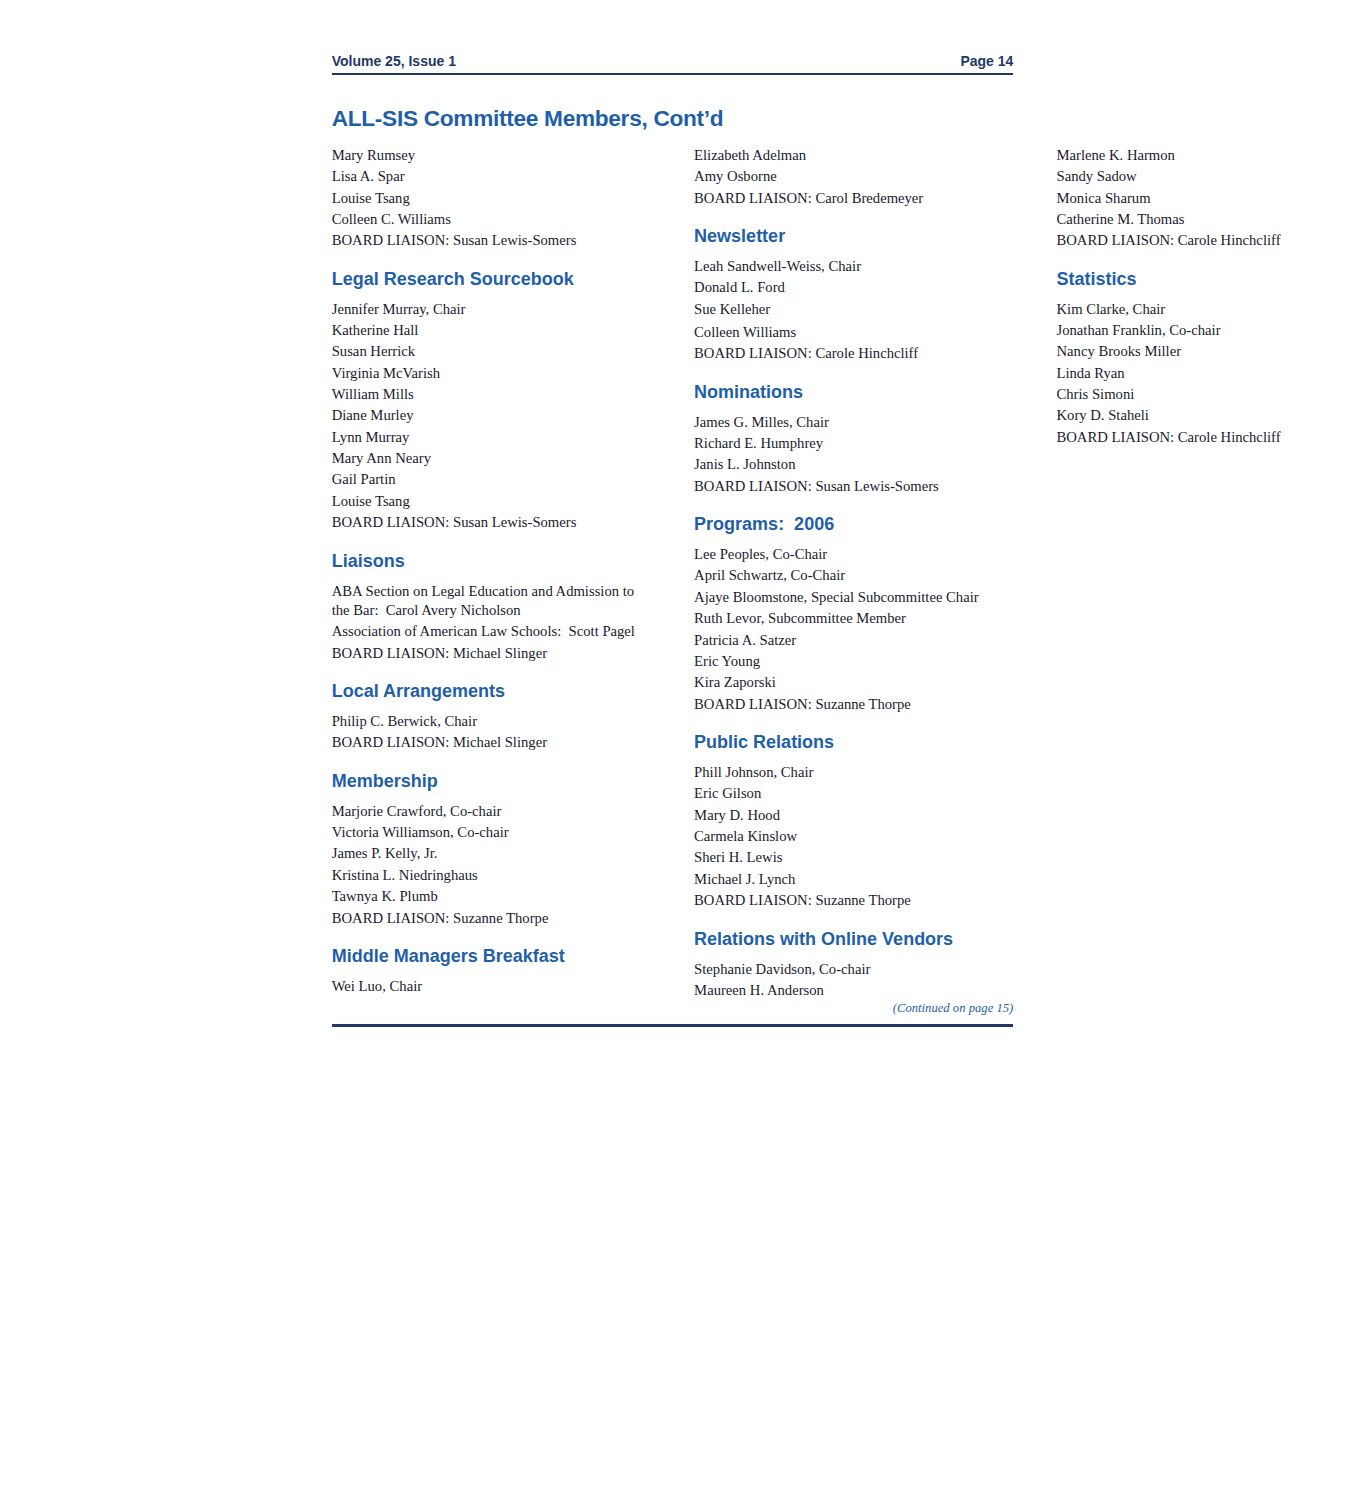Volume 25, Issue 1 Page 14
ALL-SIS Committee Members, Cont’d
Mary Rumsey
Lisa A. Spar
Louise Tsang
Colleen C. Williams
BOARD LIAISON: Susan Lewis-Somers
Legal Research Sourcebook
Jennifer Murray, Chair
Katherine Hall
Susan Herrick
Virginia McVarish
William Mills
Diane Murley
Lynn Murray
Mary Ann Neary
Gail Partin
Louise Tsang
BOARD LIAISON: Susan Lewis-Somers
Liaisons
ABA Section on Legal Education and Admission to the Bar: Carol Avery Nicholson
Association of American Law Schools: Scott Pagel
BOARD LIAISON: Michael Slinger
Local Arrangements
Philip C. Berwick, Chair
BOARD LIAISON: Michael Slinger
Membership
Marjorie Crawford, Co-chair
Victoria Williamson, Co-chair
James P. Kelly, Jr.
Kristina L. Niedringhaus
Tawnya K. Plumb
BOARD LIAISON: Suzanne Thorpe
Middle Managers Breakfast
Wei Luo, Chair
Elizabeth Adelman
Amy Osborne
BOARD LIAISON: Carol Bredemeyer
Newsletter
Leah Sandwell-Weiss, Chair
Donald L. Ford
Sue Kelleher
Colleen Williams
BOARD LIAISON: Carole Hinchcliff
Nominations
James G. Milles, Chair
Richard E. Humphrey
Janis L. Johnston
BOARD LIAISON: Susan Lewis-Somers
Programs: 2006
Lee Peoples, Co-Chair
April Schwartz, Co-Chair
Ajaye Bloomstone, Special Subcommittee Chair
Ruth Levor, Subcommittee Member
Patricia A. Satzer
Eric Young
Kira Zaporski
BOARD LIAISON: Suzanne Thorpe
Public Relations
Phill Johnson, Chair
Eric Gilson
Mary D. Hood
Carmela Kinslow
Sheri H. Lewis
Michael J. Lynch
BOARD LIAISON: Suzanne Thorpe
Relations with Online Vendors
Stephanie Davidson, Co-chair
Maureen H. Anderson
Marlene K. Harmon
Sandy Sadow
Monica Sharum
Catherine M. Thomas
BOARD LIAISON: Carole Hinchcliff
Statistics
Kim Clarke, Chair
Jonathan Franklin, Co-chair
Nancy Brooks Miller
Linda Ryan
Chris Simoni
Kory D. Staheli
BOARD LIAISON: Carole Hinchcliff
(Continued on page 15)